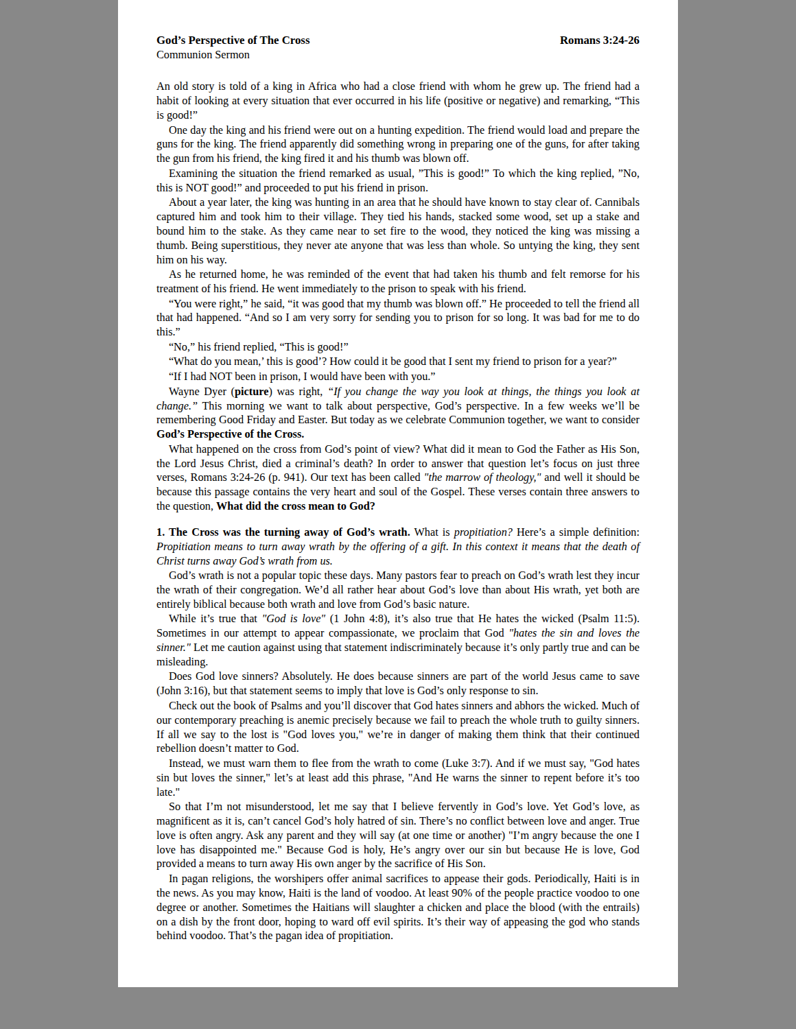God’s Perspective of The Cross Romans 3:24-26
Communion Sermon
An old story is told of a king in Africa who had a close friend with whom he grew up. The friend had a habit of looking at every situation that ever occurred in his life (positive or negative) and remarking, “This is good!”
One day the king and his friend were out on a hunting expedition. The friend would load and prepare the guns for the king. The friend apparently did something wrong in preparing one of the guns, for after taking the gun from his friend, the king fired it and his thumb was blown off.
Examining the situation the friend remarked as usual, ”This is good!” To which the king replied, ”No, this is NOT good!” and proceeded to put his friend in prison.
About a year later, the king was hunting in an area that he should have known to stay clear of. Cannibals captured him and took him to their village. They tied his hands, stacked some wood, set up a stake and bound him to the stake. As they came near to set fire to the wood, they noticed the king was missing a thumb. Being superstitious, they never ate anyone that was less than whole. So untying the king, they sent him on his way.
As he returned home, he was reminded of the event that had taken his thumb and felt remorse for his treatment of his friend. He went immediately to the prison to speak with his friend.
“You were right,” he said, “it was good that my thumb was blown off.” He proceeded to tell the friend all that had happened. “And so I am very sorry for sending you to prison for so long. It was bad for me to do this.”
“No,” his friend replied, “This is good!”
“What do you mean,’ this is good’? How could it be good that I sent my friend to prison for a year?”
“If I had NOT been in prison, I would have been with you.”
Wayne Dyer (picture) was right, “If you change the way you look at things, the things you look at change.” This morning we want to talk about perspective, God’s perspective. In a few weeks we’ll be remembering Good Friday and Easter. But today as we celebrate Communion together, we want to consider God’s Perspective of the Cross.
What happened on the cross from God’s point of view? What did it mean to God the Father as His Son, the Lord Jesus Christ, died a criminal’s death? In order to answer that question let’s focus on just three verses, Romans 3:24-26 (p. 941). Our text has been called "the marrow of theology," and well it should be because this passage contains the very heart and soul of the Gospel. These verses contain three answers to the question, What did the cross mean to God?
1. The Cross was the turning away of God’s wrath. What is propitiation? Here’s a simple definition: Propitiation means to turn away wrath by the offering of a gift. In this context it means that the death of Christ turns away God’s wrath from us.
God’s wrath is not a popular topic these days. Many pastors fear to preach on God’s wrath lest they incur the wrath of their congregation. We’d all rather hear about God’s love than about His wrath, yet both are entirely biblical because both wrath and love from God’s basic nature.
While it’s true that "God is love" (1 John 4:8), it’s also true that He hates the wicked (Psalm 11:5). Sometimes in our attempt to appear compassionate, we proclaim that God "hates the sin and loves the sinner." Let me caution against using that statement indiscriminately because it’s only partly true and can be misleading.
Does God love sinners? Absolutely. He does because sinners are part of the world Jesus came to save (John 3:16), but that statement seems to imply that love is God’s only response to sin.
Check out the book of Psalms and you’ll discover that God hates sinners and abhors the wicked. Much of our contemporary preaching is anemic precisely because we fail to preach the whole truth to guilty sinners. If all we say to the lost is "God loves you," we’re in danger of making them think that their continued rebellion doesn’t matter to God.
Instead, we must warn them to flee from the wrath to come (Luke 3:7). And if we must say, "God hates sin but loves the sinner," let’s at least add this phrase, "And He warns the sinner to repent before it’s too late."
So that I’m not misunderstood, let me say that I believe fervently in God’s love. Yet God’s love, as magnificent as it is, can’t cancel God’s holy hatred of sin. There’s no conflict between love and anger. True love is often angry. Ask any parent and they will say (at one time or another) "I’m angry because the one I love has disappointed me." Because God is holy, He’s angry over our sin but because He is love, God provided a means to turn away His own anger by the sacrifice of His Son.
In pagan religions, the worshipers offer animal sacrifices to appease their gods. Periodically, Haiti is in the news. As you may know, Haiti is the land of voodoo. At least 90% of the people practice voodoo to one degree or another. Sometimes the Haitians will slaughter a chicken and place the blood (with the entrails) on a dish by the front door, hoping to ward off evil spirits. It’s their way of appeasing the god who stands behind voodoo. That’s the pagan idea of propitiation.